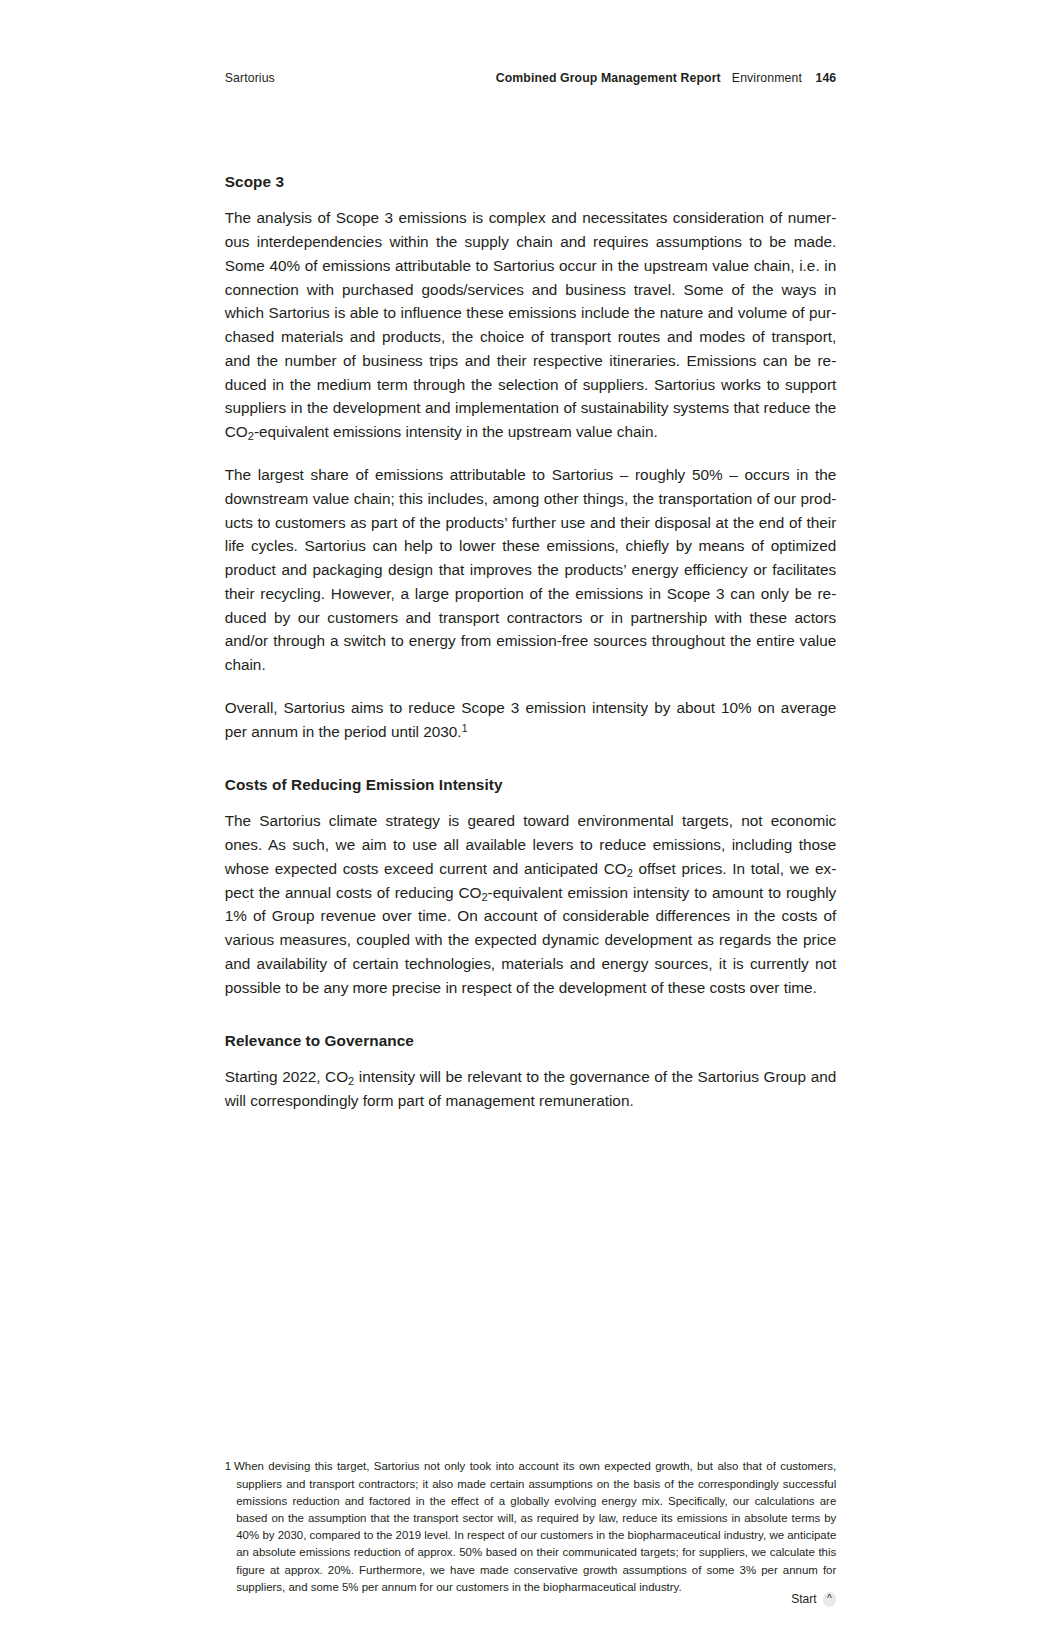Sartorius
Combined Group Management Report Environment146
Scope 3
The analysis of Scope 3 emissions is complex and necessitates consideration of numerous interdependencies within the supply chain and requires assumptions to be made. Some 40% of emissions attributable to Sartorius occur in the upstream value chain, i.e. in connection with purchased goods/services and business travel. Some of the ways in which Sartorius is able to influence these emissions include the nature and volume of purchased materials and products, the choice of transport routes and modes of transport, and the number of business trips and their respective itineraries. Emissions can be reduced in the medium term through the selection of suppliers. Sartorius works to support suppliers in the development and implementation of sustainability systems that reduce the CO2-equivalent emissions intensity in the upstream value chain.
The largest share of emissions attributable to Sartorius – roughly 50% – occurs in the downstream value chain; this includes, among other things, the transportation of our products to customers as part of the products’ further use and their disposal at the end of their life cycles. Sartorius can help to lower these emissions, chiefly by means of optimized product and packaging design that improves the products’ energy efficiency or facilitates their recycling. However, a large proportion of the emissions in Scope 3 can only be reduced by our customers and transport contractors or in partnership with these actors and/or through a switch to energy from emission-free sources throughout the entire value chain.
Overall, Sartorius aims to reduce Scope 3 emission intensity by about 10% on average per annum in the period until 2030.1
Costs of Reducing Emission Intensity
The Sartorius climate strategy is geared toward environmental targets, not economic ones. As such, we aim to use all available levers to reduce emissions, including those whose expected costs exceed current and anticipated CO2 offset prices. In total, we expect the annual costs of reducing CO2-equivalent emission intensity to amount to roughly 1% of Group revenue over time. On account of considerable differences in the costs of various measures, coupled with the expected dynamic development as regards the price and availability of certain technologies, materials and energy sources, it is currently not possible to be any more precise in respect of the development of these costs over time.
Relevance to Governance
Starting 2022, CO2 intensity will be relevant to the governance of the Sartorius Group and will correspondingly form part of management remuneration.
1 When devising this target, Sartorius not only took into account its own expected growth, but also that of customers, suppliers and transport contractors; it also made certain assumptions on the basis of the correspondingly successful emissions reduction and factored in the effect of a globally evolving energy mix. Specifically, our calculations are based on the assumption that the transport sector will, as required by law, reduce its emissions in absolute terms by 40% by 2030, compared to the 2019 level. In respect of our customers in the biopharmaceutical industry, we anticipate an absolute emissions reduction of approx. 50% based on their communicated targets; for suppliers, we calculate this figure at approx. 20%. Furthermore, we have made conservative growth assumptions of some 3% per annum for suppliers, and some 5% per annum for our customers in the biopharmaceutical industry.
Start ^